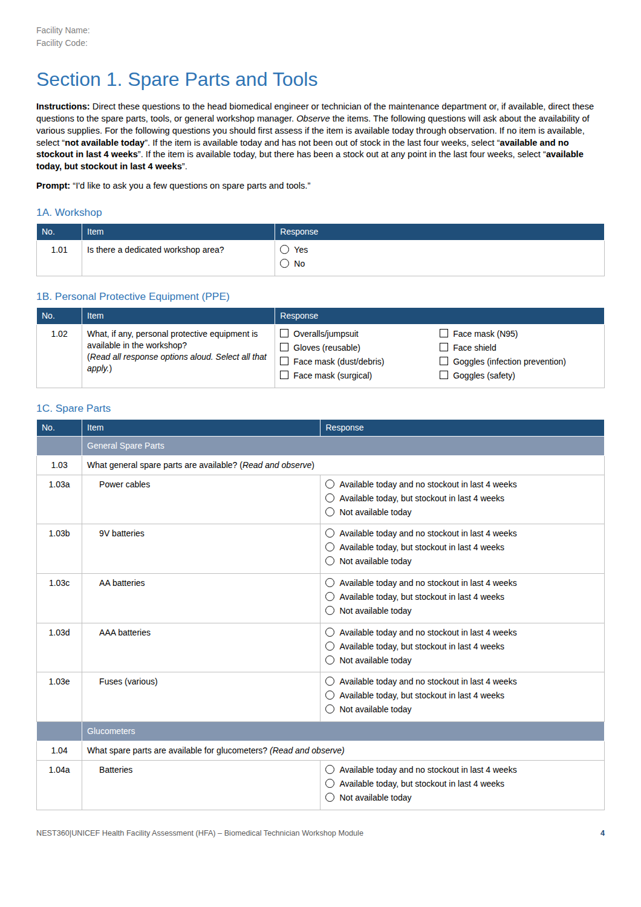Facility Name:
Facility Code:
Section 1. Spare Parts and Tools
Instructions: Direct these questions to the head biomedical engineer or technician of the maintenance department or, if available, direct these questions to the spare parts, tools, or general workshop manager. Observe the items. The following questions will ask about the availability of various supplies. For the following questions you should first assess if the item is available today through observation. If no item is available, select “not available today”. If the item is available today and has not been out of stock in the last four weeks, select “available and no stockout in last 4 weeks”. If the item is available today, but there has been a stock out at any point in the last four weeks, select “available today, but stockout in last 4 weeks”.
Prompt: “I'd like to ask you a few questions on spare parts and tools.”
1A. Workshop
| No. | Item | Response |
| --- | --- | --- |
| 1.01 | Is there a dedicated workshop area? | Yes No |
1B. Personal Protective Equipment (PPE)
| No. | Item | Response |
| --- | --- | --- |
| 1.02 | What, if any, personal protective equipment is available in the workshop? ( Read all response options aloud. Select all that apply. ) | Overalls/jumpsuit Gloves (reusable) Face mask (dust/debris) Face mask (surgical) Face mask (N95) Face shield Goggles (infection prevention) Goggles (safety) |
1C. Spare Parts
| No. | Item | Response |
| --- | --- | --- |
| | General Spare Parts |
| 1.03 | What general spare parts are available? ( Read and observe ) |
| 1.03a | Power cables | Available today and no stockout in last 4 weeks Available today, but stockout in last 4 weeks Not available today |
| 1.03b | 9V batteries | Available today and no stockout in last 4 weeks Available today, but stockout in last 4 weeks Not available today |
| 1.03c | AA batteries | Available today and no stockout in last 4 weeks Available today, but stockout in last 4 weeks Not available today |
| 1.03d | AAA batteries | Available today and no stockout in last 4 weeks Available today, but stockout in last 4 weeks Not available today |
| 1.03e | Fuses (various) | Available today and no stockout in last 4 weeks Available today, but stockout in last 4 weeks Not available today |
| | Glucometers |
| 1.04 | What spare parts are available for glucometers? (Read and observe) |
| 1.04a | Batteries | Available today and no stockout in last 4 weeks Available today, but stockout in last 4 weeks Not available today |
4 NEST360|UNICEF Health Facility Assessment (HFA) – Biomedical Technician Workshop Module